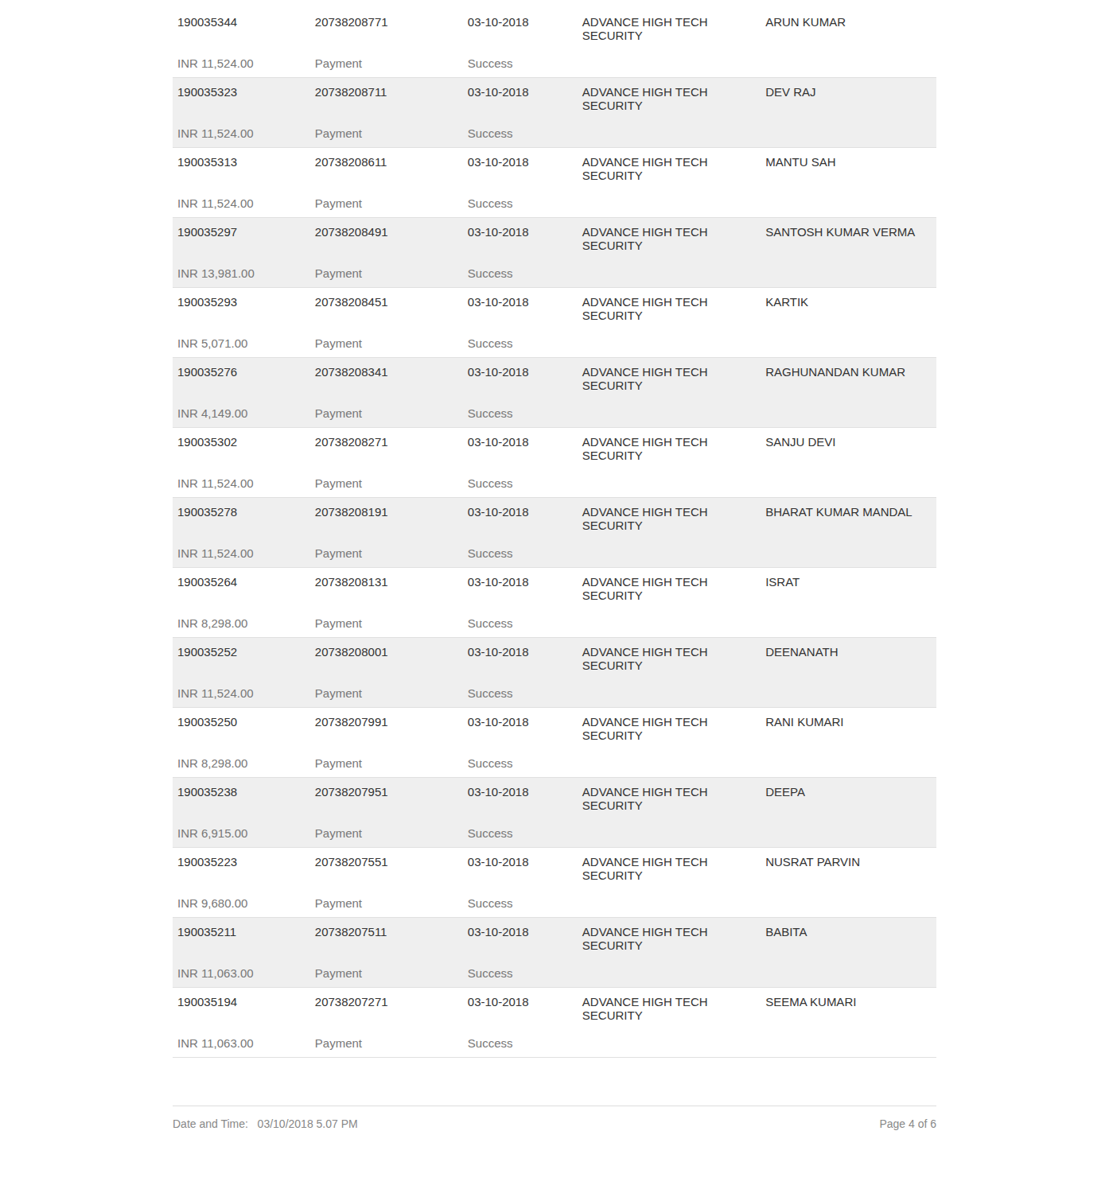| 190035344 | 20738208771 | 03-10-2018 | ADVANCE HIGH TECH SECURITY | ARUN KUMAR |
| INR 11,524.00 | Payment | Success | | |
| 190035323 | 20738208711 | 03-10-2018 | ADVANCE HIGH TECH SECURITY | DEV RAJ |
| INR 11,524.00 | Payment | Success | | |
| 190035313 | 20738208611 | 03-10-2018 | ADVANCE HIGH TECH SECURITY | MANTU SAH |
| INR 11,524.00 | Payment | Success | | |
| 190035297 | 20738208491 | 03-10-2018 | ADVANCE HIGH TECH SECURITY | SANTOSH KUMAR VERMA |
| INR 13,981.00 | Payment | Success | | |
| 190035293 | 20738208451 | 03-10-2018 | ADVANCE HIGH TECH SECURITY | KARTIK |
| INR 5,071.00 | Payment | Success | | |
| 190035276 | 20738208341 | 03-10-2018 | ADVANCE HIGH TECH SECURITY | RAGHUNANDAN KUMAR |
| INR 4,149.00 | Payment | Success | | |
| 190035302 | 20738208271 | 03-10-2018 | ADVANCE HIGH TECH SECURITY | SANJU DEVI |
| INR 11,524.00 | Payment | Success | | |
| 190035278 | 20738208191 | 03-10-2018 | ADVANCE HIGH TECH SECURITY | BHARAT KUMAR MANDAL |
| INR 11,524.00 | Payment | Success | | |
| 190035264 | 20738208131 | 03-10-2018 | ADVANCE HIGH TECH SECURITY | ISRAT |
| INR 8,298.00 | Payment | Success | | |
| 190035252 | 20738208001 | 03-10-2018 | ADVANCE HIGH TECH SECURITY | DEENANATH |
| INR 11,524.00 | Payment | Success | | |
| 190035250 | 20738207991 | 03-10-2018 | ADVANCE HIGH TECH SECURITY | RANI KUMARI |
| INR 8,298.00 | Payment | Success | | |
| 190035238 | 20738207951 | 03-10-2018 | ADVANCE HIGH TECH SECURITY | DEEPA |
| INR 6,915.00 | Payment | Success | | |
| 190035223 | 20738207551 | 03-10-2018 | ADVANCE HIGH TECH SECURITY | NUSRAT PARVIN |
| INR 9,680.00 | Payment | Success | | |
| 190035211 | 20738207511 | 03-10-2018 | ADVANCE HIGH TECH SECURITY | BABITA |
| INR 11,063.00 | Payment | Success | | |
| 190035194 | 20738207271 | 03-10-2018 | ADVANCE HIGH TECH SECURITY | SEEMA KUMARI |
| INR 11,063.00 | Payment | Success | | |
Date and Time: 03/10/2018 5.07 PM
Page 4 of 6